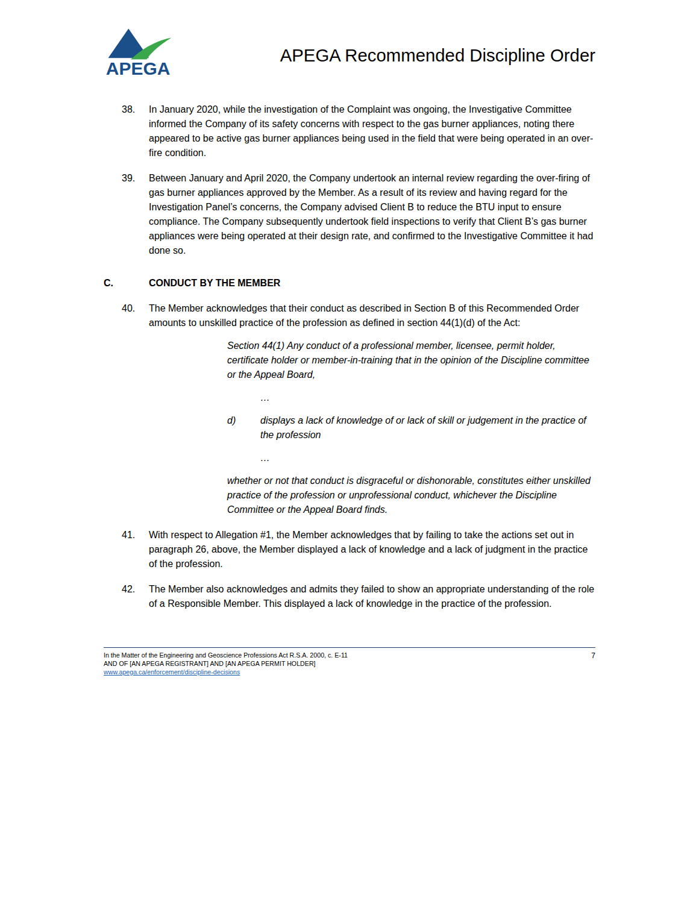APEGA
APEGA Recommended Discipline Order
38. In January 2020, while the investigation of the Complaint was ongoing, the Investigative Committee informed the Company of its safety concerns with respect to the gas burner appliances, noting there appeared to be active gas burner appliances being used in the field that were being operated in an over-fire condition.
39. Between January and April 2020, the Company undertook an internal review regarding the over-firing of gas burner appliances approved by the Member. As a result of its review and having regard for the Investigation Panel’s concerns, the Company advised Client B to reduce the BTU input to ensure compliance. The Company subsequently undertook field inspections to verify that Client B’s gas burner appliances were being operated at their design rate, and confirmed to the Investigative Committee it had done so.
C. CONDUCT BY THE MEMBER
40. The Member acknowledges that their conduct as described in Section B of this Recommended Order amounts to unskilled practice of the profession as defined in section 44(1)(d) of the Act:
Section 44(1) Any conduct of a professional member, licensee, permit holder, certificate holder or member-in-training that in the opinion of the Discipline committee or the Appeal Board,
…
d) displays a lack of knowledge of or lack of skill or judgement in the practice of the profession
…
whether or not that conduct is disgraceful or dishonorable, constitutes either unskilled practice of the profession or unprofessional conduct, whichever the Discipline Committee or the Appeal Board finds.
41. With respect to Allegation #1, the Member acknowledges that by failing to take the actions set out in paragraph 26, above, the Member displayed a lack of knowledge and a lack of judgment in the practice of the profession.
42. The Member also acknowledges and admits they failed to show an appropriate understanding of the role of a Responsible Member. This displayed a lack of knowledge in the practice of the profession.
7 In the Matter of the Engineering and Geoscience Professions Act R.S.A. 2000, c. E-11
AND OF [AN APEGA REGISTRANT] AND [AN APEGA PERMIT HOLDER]
www.apega.ca/enforcement/discipline-decisions